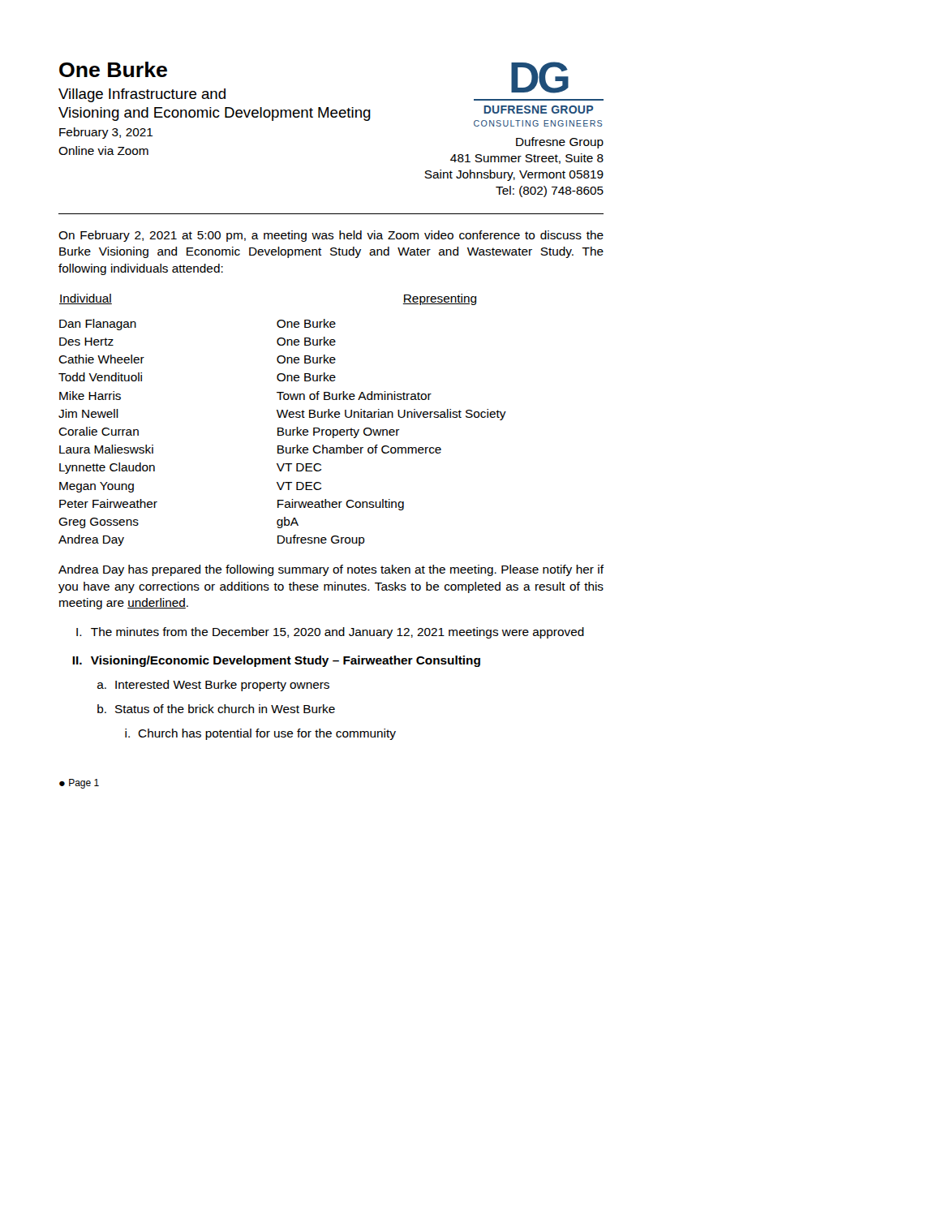One Burke
Village Infrastructure and
Visioning and Economic Development Meeting
February 3, 2021
Online via Zoom
DG
DUFRESNE GROUP
CONSULTING ENGINEERS
Dufresne Group
481 Summer Street, Suite 8
Saint Johnsbury, Vermont 05819
Tel: (802) 748-8605
On February 2, 2021 at 5:00 pm, a meeting was held via Zoom video conference to discuss the Burke Visioning and Economic Development Study and Water and Wastewater Study. The following individuals attended:
| Individual | Representing |
| --- | --- |
| Dan Flanagan | One Burke |
| Des Hertz | One Burke |
| Cathie Wheeler | One Burke |
| Todd Vendituoli | One Burke |
| Mike Harris | Town of Burke Administrator |
| Jim Newell | West Burke Unitarian Universalist Society |
| Coralie Curran | Burke Property Owner |
| Laura Malieswski | Burke Chamber of Commerce |
| Lynnette Claudon | VT DEC |
| Megan Young | VT DEC |
| Peter Fairweather | Fairweather Consulting |
| Greg Gossens | gbA |
| Andrea Day | Dufresne Group |
Andrea Day has prepared the following summary of notes taken at the meeting. Please notify her if you have any corrections or additions to these minutes. Tasks to be completed as a result of this meeting are underlined.
The minutes from the December 15, 2020 and January 12, 2021 meetings were approved
Visioning/Economic Development Study – Fairweather Consulting
Interested West Burke property owners
Status of the brick church in West Burke
Church has potential for use for the community
● Page 1